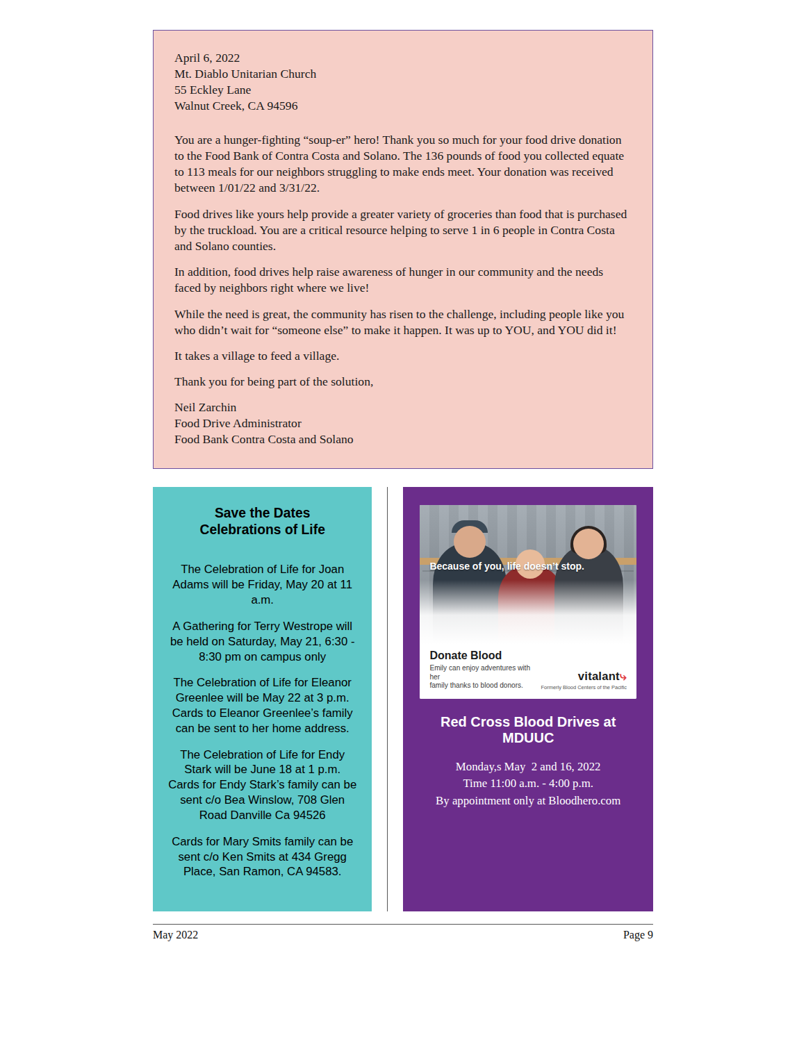April 6, 2022
Mt. Diablo Unitarian Church
55 Eckley Lane
Walnut Creek, CA 94596
You are a hunger-fighting “soup-er” hero! Thank you so much for your food drive donation to the Food Bank of Contra Costa and Solano. The 136 pounds of food you collected equate to 113 meals for our neighbors struggling to make ends meet. Your donation was received between 1/01/22 and 3/31/22.
Food drives like yours help provide a greater variety of groceries than food that is purchased by the truckload. You are a critical resource helping to serve 1 in 6 people in Contra Costa and Solano counties.
In addition, food drives help raise awareness of hunger in our community and the needs faced by neighbors right where we live!
While the need is great, the community has risen to the challenge, including people like you who didn’t wait for “someone else” to make it happen. It was up to YOU, and YOU did it!
It takes a village to feed a village.
Thank you for being part of the solution,
Neil Zarchin
Food Drive Administrator
Food Bank Contra Costa and Solano
Save the Dates
Celebrations of Life
The Celebration of Life for Joan Adams will be Friday, May 20 at 11 a.m.
A Gathering for Terry Westrope will be held on Saturday, May 21, 6:30 - 8:30 pm on campus only
The Celebration of Life for Eleanor Greenlee will be May 22 at 3 p.m. Cards to Eleanor Greenlee’s family can be sent to her home address.
The Celebration of Life for Endy Stark will be June 18 at 1 p.m. Cards for Endy Stark’s family can be sent c/o Bea Winslow, 708 Glen Road Danville Ca 94526
Cards for Mary Smits family can be sent c/o Ken Smits at 434 Gregg Place, San Ramon, CA 94583.
Because of you, life doesn’t stop.
Donate Blood
Emily can enjoy adventures with her
family thanks to blood donors.
vitalant⤷
Formerly Blood Centers of the Pacific
Red Cross Blood Drives at MDUUC
Monday,s May 2 and 16, 2022
Time 11:00 a.m. - 4:00 p.m.
By appointment only at Bloodhero.com
May 2022 Page 9